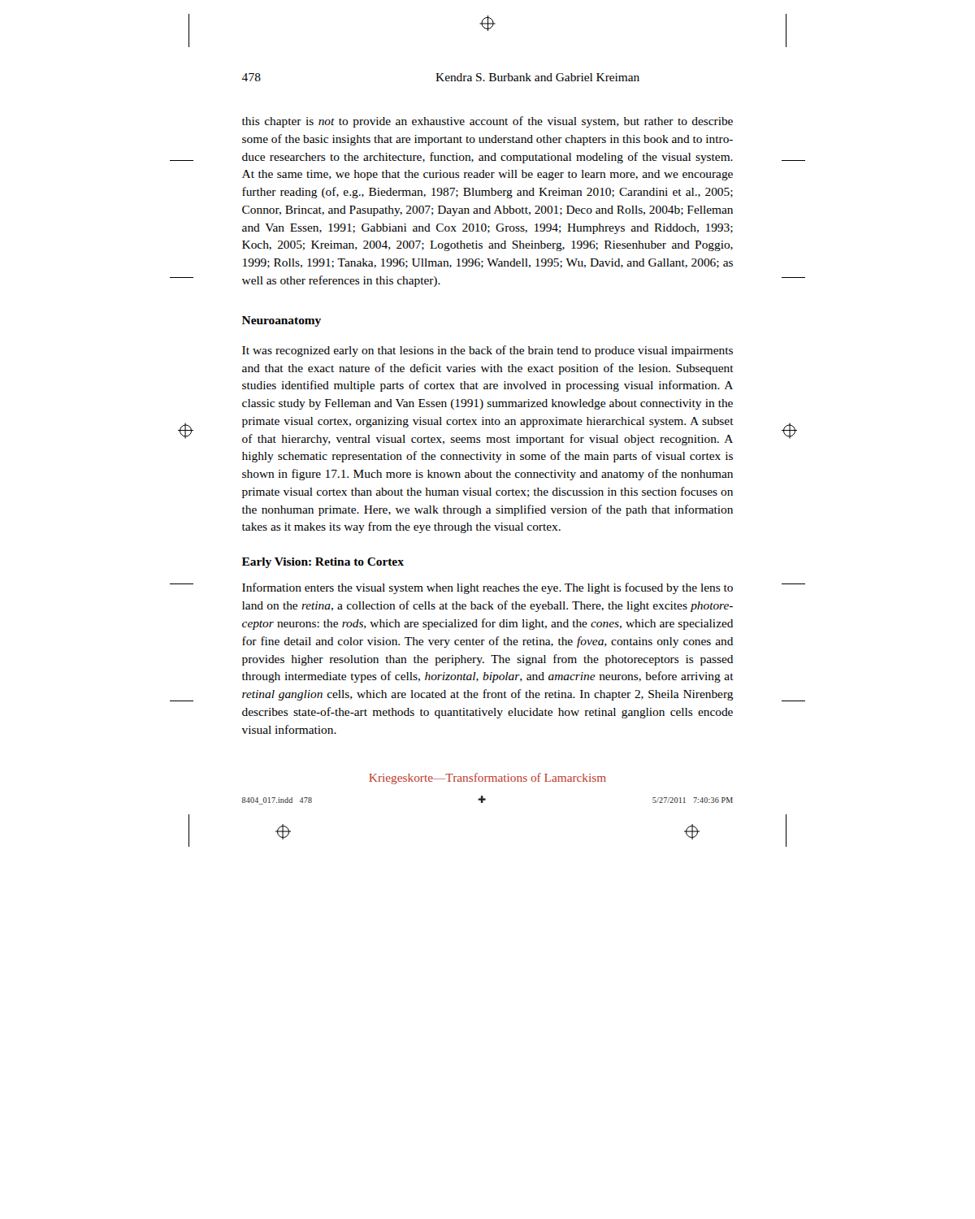478 Kendra S. Burbank and Gabriel Kreiman
this chapter is not to provide an exhaustive account of the visual system, but rather to describe some of the basic insights that are important to understand other chapters in this book and to introduce researchers to the architecture, function, and computational modeling of the visual system. At the same time, we hope that the curious reader will be eager to learn more, and we encourage further reading (of, e.g., Biederman, 1987; Blumberg and Kreiman 2010; Carandini et al., 2005; Connor, Brincat, and Pasupathy, 2007; Dayan and Abbott, 2001; Deco and Rolls, 2004b; Felleman and Van Essen, 1991; Gabbiani and Cox 2010; Gross, 1994; Humphreys and Riddoch, 1993; Koch, 2005; Kreiman, 2004, 2007; Logothetis and Sheinberg, 1996; Riesenhuber and Poggio, 1999; Rolls, 1991; Tanaka, 1996; Ullman, 1996; Wandell, 1995; Wu, David, and Gallant, 2006; as well as other references in this chapter).
Neuroanatomy
It was recognized early on that lesions in the back of the brain tend to produce visual impairments and that the exact nature of the deficit varies with the exact position of the lesion. Subsequent studies identified multiple parts of cortex that are involved in processing visual information. A classic study by Felleman and Van Essen (1991) summarized knowledge about connectivity in the primate visual cortex, organizing visual cortex into an approximate hierarchical system. A subset of that hierarchy, ventral visual cortex, seems most important for visual object recognition. A highly schematic representation of the connectivity in some of the main parts of visual cortex is shown in figure 17.1. Much more is known about the connectivity and anatomy of the nonhuman primate visual cortex than about the human visual cortex; the discussion in this section focuses on the nonhuman primate. Here, we walk through a simplified version of the path that information takes as it makes its way from the eye through the visual cortex.
Early Vision: Retina to Cortex
Information enters the visual system when light reaches the eye. The light is focused by the lens to land on the retina, a collection of cells at the back of the eyeball. There, the light excites photoreceptor neurons: the rods, which are specialized for dim light, and the cones, which are specialized for fine detail and color vision. The very center of the retina, the fovea, contains only cones and provides higher resolution than the periphery. The signal from the photoreceptors is passed through intermediate types of cells, horizontal, bipolar, and amacrine neurons, before arriving at retinal ganglion cells, which are located at the front of the retina. In chapter 2, Sheila Nirenberg describes state-of-the-art methods to quantitatively elucidate how retinal ganglion cells encode visual information.
Kriegeskorte—Transformations of Lamarckism
8404_017.indd 478 ✚ 5/27/2011 7:40:36 PM